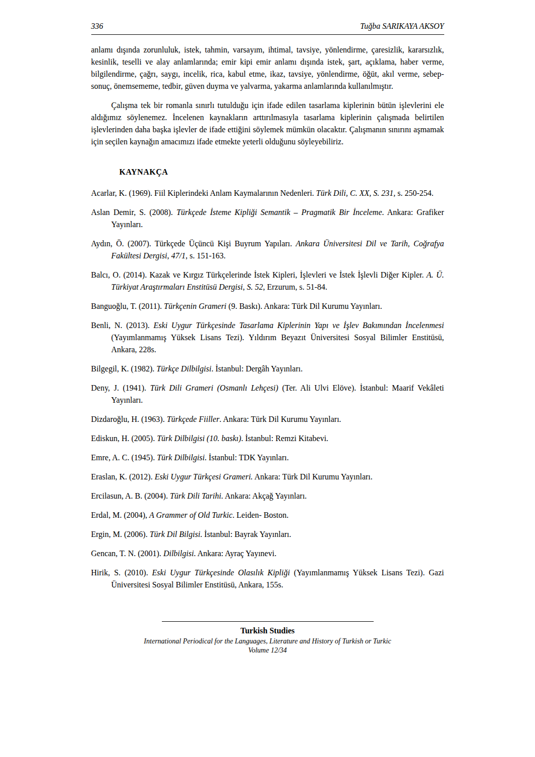336 Tuğba SARIKAYA AKSOY
anlamı dışında zorunluluk, istek, tahmin, varsayım, ihtimal, tavsiye, yönlendirme, çaresizlik, kararsızlık, kesinlik, teselli ve alay anlamlarında; emir kipi emir anlamı dışında istek, şart, açıklama, haber verme, bilgilendirme, çağrı, saygı, incelik, rica, kabul etme, ikaz, tavsiye, yönlendirme, öğüt, akıl verme, sebep-sonuç, önemsememe, tedbir, güven duyma ve yalvarma, yakarma anlamlarında kullanılmıştır.
Çalışma tek bir romanla sınırlı tutulduğu için ifade edilen tasarlama kiplerinin bütün işlevlerini ele aldığımız söylenemez. İncelenen kaynakların arttırılmasıyla tasarlama kiplerinin çalışmada belirtilen işlevlerinden daha başka işlevler de ifade ettiğini söylemek mümkün olacaktır. Çalışmanın sınırını aşmamak için seçilen kaynağın amacımızı ifade etmekte yeterli olduğunu söyleyebiliriz.
KAYNAKÇA
Acarlar, K. (1969). Fiil Kiplerindeki Anlam Kaymalarının Nedenleri. Türk Dili, C. XX, S. 231, s. 250-254.
Aslan Demir, S. (2008). Türkçede İsteme Kipliği Semantik – Pragmatik Bir İnceleme. Ankara: Grafiker Yayınları.
Aydın, Ö. (2007). Türkçede Üçüncü Kişi Buyrum Yapıları. Ankara Üniversitesi Dil ve Tarih, Coğrafya Fakültesi Dergisi, 47/1, s. 151-163.
Balcı, O. (2014). Kazak ve Kırgız Türkçelerinde İstek Kipleri, İşlevleri ve İstek İşlevli Diğer Kipler. A. Ü. Türkiyat Araştırmaları Enstitüsü Dergisi, S. 52, Erzurum, s. 51-84.
Banguoğlu, T. (2011). Türkçenin Grameri (9. Baskı). Ankara: Türk Dil Kurumu Yayınları.
Benli, N. (2013). Eski Uygur Türkçesinde Tasarlama Kiplerinin Yapı ve İşlev Bakımından İncelenmesi (Yayımlanmamış Yüksek Lisans Tezi). Yıldırım Beyazıt Üniversitesi Sosyal Bilimler Enstitüsü, Ankara, 228s.
Bilgegil, K. (1982). Türkçe Dilbilgisi. İstanbul: Dergâh Yayınları.
Deny, J. (1941). Türk Dili Grameri (Osmanlı Lehçesi) (Ter. Ali Ulvi Elöve). İstanbul: Maarif Vekâleti Yayınları.
Dizdaroğlu, H. (1963). Türkçede Fiiller. Ankara: Türk Dil Kurumu Yayınları.
Ediskun, H. (2005). Türk Dilbilgisi (10. baskı). İstanbul: Remzi Kitabevi.
Emre, A. C. (1945). Türk Dilbilgisi. İstanbul: TDK Yayınları.
Eraslan, K. (2012). Eski Uygur Türkçesi Grameri. Ankara: Türk Dil Kurumu Yayınları.
Ercilasun, A. B. (2004). Türk Dili Tarihi. Ankara: Akçağ Yayınları.
Erdal, M. (2004), A Grammer of Old Turkic. Leiden- Boston.
Ergin, M. (2006). Türk Dil Bilgisi. İstanbul: Bayrak Yayınları.
Gencan, T. N. (2001). Dilbilgisi. Ankara: Ayraç Yayınevi.
Hirik, S. (2010). Eski Uygur Türkçesinde Olasılık Kipliği (Yayımlanmamış Yüksek Lisans Tezi). Gazi Üniversitesi Sosyal Bilimler Enstitüsü, Ankara, 155s.
Turkish Studies
International Periodical for the Languages, Literature and History of Turkish or Turkic
Volume 12/34